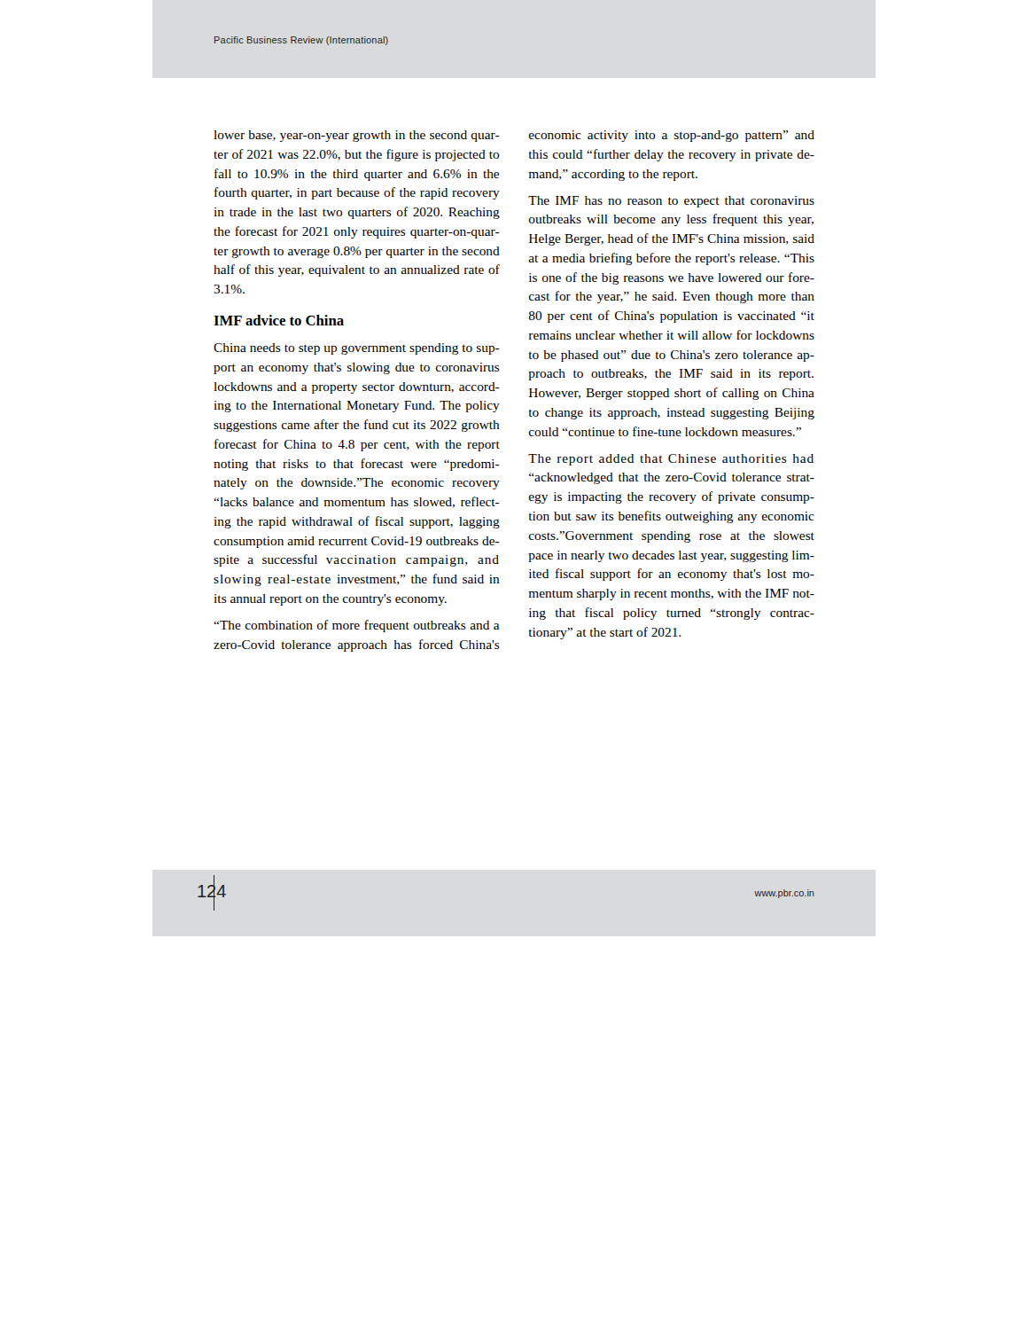Pacific Business Review (International)
lower base, year-on-year growth in the second quarter of 2021 was 22.0%, but the figure is projected to fall to 10.9% in the third quarter and 6.6% in the fourth quarter, in part because of the rapid recovery in trade in the last two quarters of 2020. Reaching the forecast for 2021 only requires quarter-on-quarter growth to average 0.8% per quarter in the second half of this year, equivalent to an annualized rate of 3.1%.
IMF advice to China
China needs to step up government spending to support an economy that's slowing due to coronavirus lockdowns and a property sector downturn, according to the International Monetary Fund. The policy suggestions came after the fund cut its 2022 growth forecast for China to 4.8 per cent, with the report noting that risks to that forecast were “predominately on the downside.”The economic recovery “lacks balance and momentum has slowed, reflecting the rapid withdrawal of fiscal support, lagging consumption amid recurrent Covid-19 outbreaks despite a successful vaccination campaign, and slowing real-estate investment,” the fund said in its annual report on the country's economy.
“The combination of more frequent outbreaks and a zero-Covid tolerance approach has forced China's economic activity into a stop-and-go pattern” and this could “further delay the recovery in private demand,” according to the report.
The IMF has no reason to expect that coronavirus outbreaks will become any less frequent this year, Helge Berger, head of the IMF's China mission, said at a media briefing before the report's release. “This is one of the big reasons we have lowered our forecast for the year,” he said. Even though more than 80 per cent of China's population is vaccinated “it remains unclear whether it will allow for lockdowns to be phased out” due to China's zero tolerance approach to outbreaks, the IMF said in its report. However, Berger stopped short of calling on China to change its approach, instead suggesting Beijing could “continue to fine-tune lockdown measures.”
The report added that Chinese authorities had “acknowledged that the zero-Covid tolerance strategy is impacting the recovery of private consumption but saw its benefits outweighing any economic costs.”Government spending rose at the slowest pace in nearly two decades last year, suggesting limited fiscal support for an economy that's lost momentum sharply in recent months, with the IMF noting that fiscal policy turned “strongly contractionary” at the start of 2021.
124
www.pbr.co.in